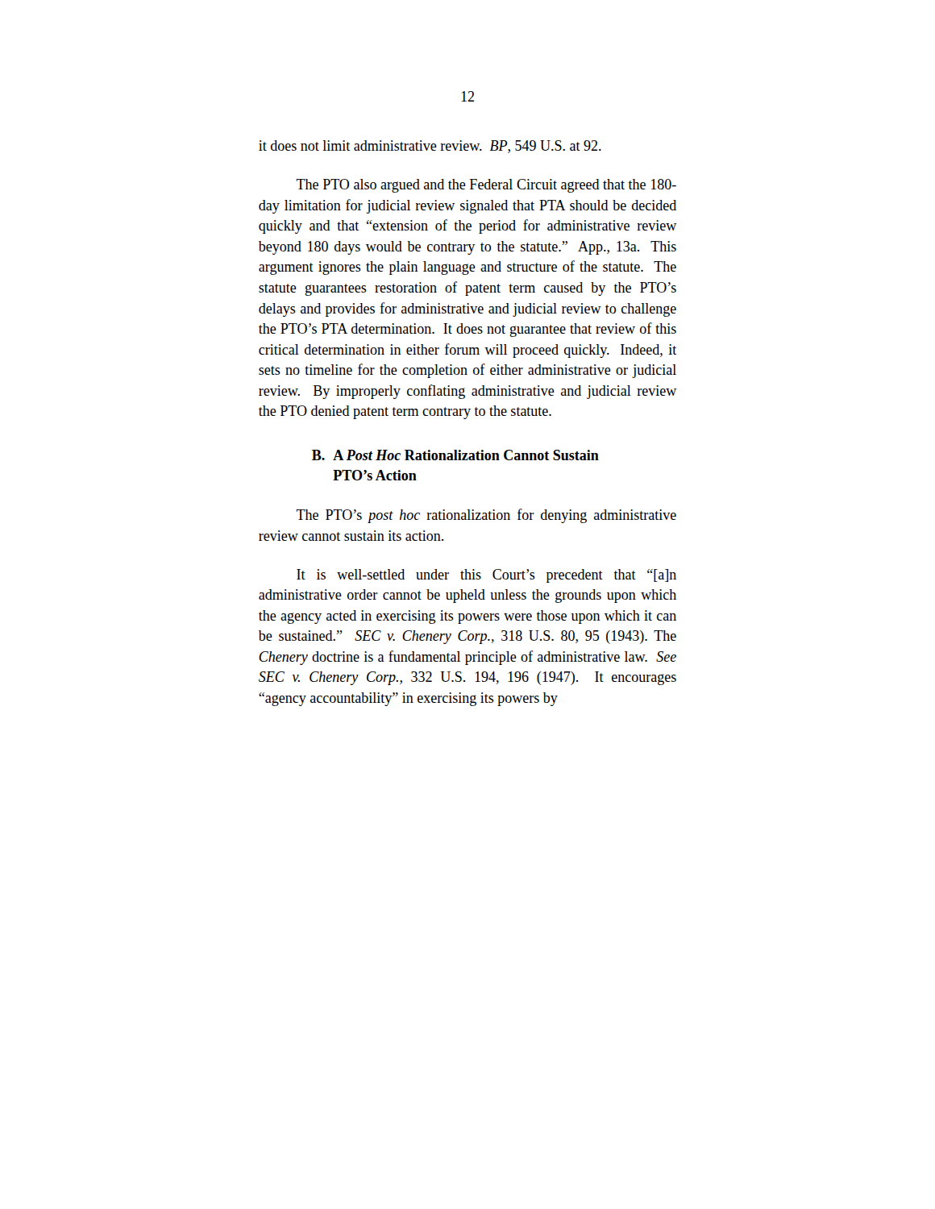12
it does not limit administrative review. BP, 549 U.S. at 92.
The PTO also argued and the Federal Circuit agreed that the 180-day limitation for judicial review signaled that PTA should be decided quickly and that “extension of the period for administrative review beyond 180 days would be contrary to the statute.” App., 13a. This argument ignores the plain language and structure of the statute. The statute guarantees restoration of patent term caused by the PTO’s delays and provides for administrative and judicial review to challenge the PTO’s PTA determination. It does not guarantee that review of this critical determination in either forum will proceed quickly. Indeed, it sets no timeline for the completion of either administrative or judicial review. By improperly conflating administrative and judicial review the PTO denied patent term contrary to the statute.
B. A Post Hoc Rationalization Cannot Sustain PTO’s Action
The PTO’s post hoc rationalization for denying administrative review cannot sustain its action.
It is well-settled under this Court’s precedent that “[a]n administrative order cannot be upheld unless the grounds upon which the agency acted in exercising its powers were those upon which it can be sustained.” SEC v. Chenery Corp., 318 U.S. 80, 95 (1943). The Chenery doctrine is a fundamental principle of administrative law. See SEC v. Chenery Corp., 332 U.S. 194, 196 (1947). It encourages “agency accountability” in exercising its powers by